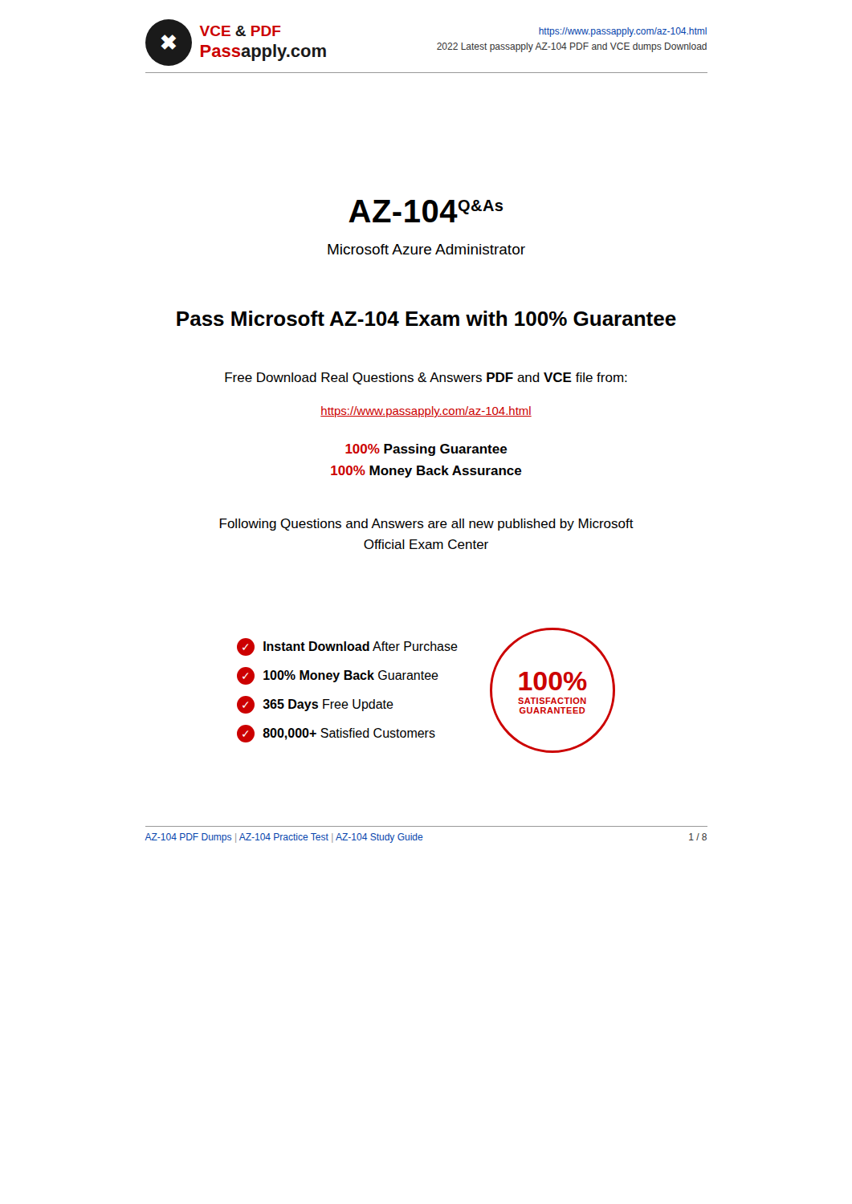✖
VCE & PDF
Passapply.com
https://www.passapply.com/az-104.html
2022 Latest passapply AZ-104 PDF and VCE dumps Download
AZ-104Q&As
Microsoft Azure Administrator
Pass Microsoft AZ-104 Exam with 100% Guarantee
Free Download Real Questions & Answers PDF and VCE file from:
https://www.passapply.com/az-104.html
100% Passing Guarantee
100% Money Back Assurance
Following Questions and Answers are all new published by Microsoft
Official Exam Center
✓Instant Download After Purchase
✓100% Money Back Guarantee
✓365 Days Free Update
✓800,000+ Satisfied Customers
100% SATISFACTION GUARANTEED
AZ-104 PDF Dumps | AZ-104 Practice Test | AZ-104 Study Guide
1 / 8